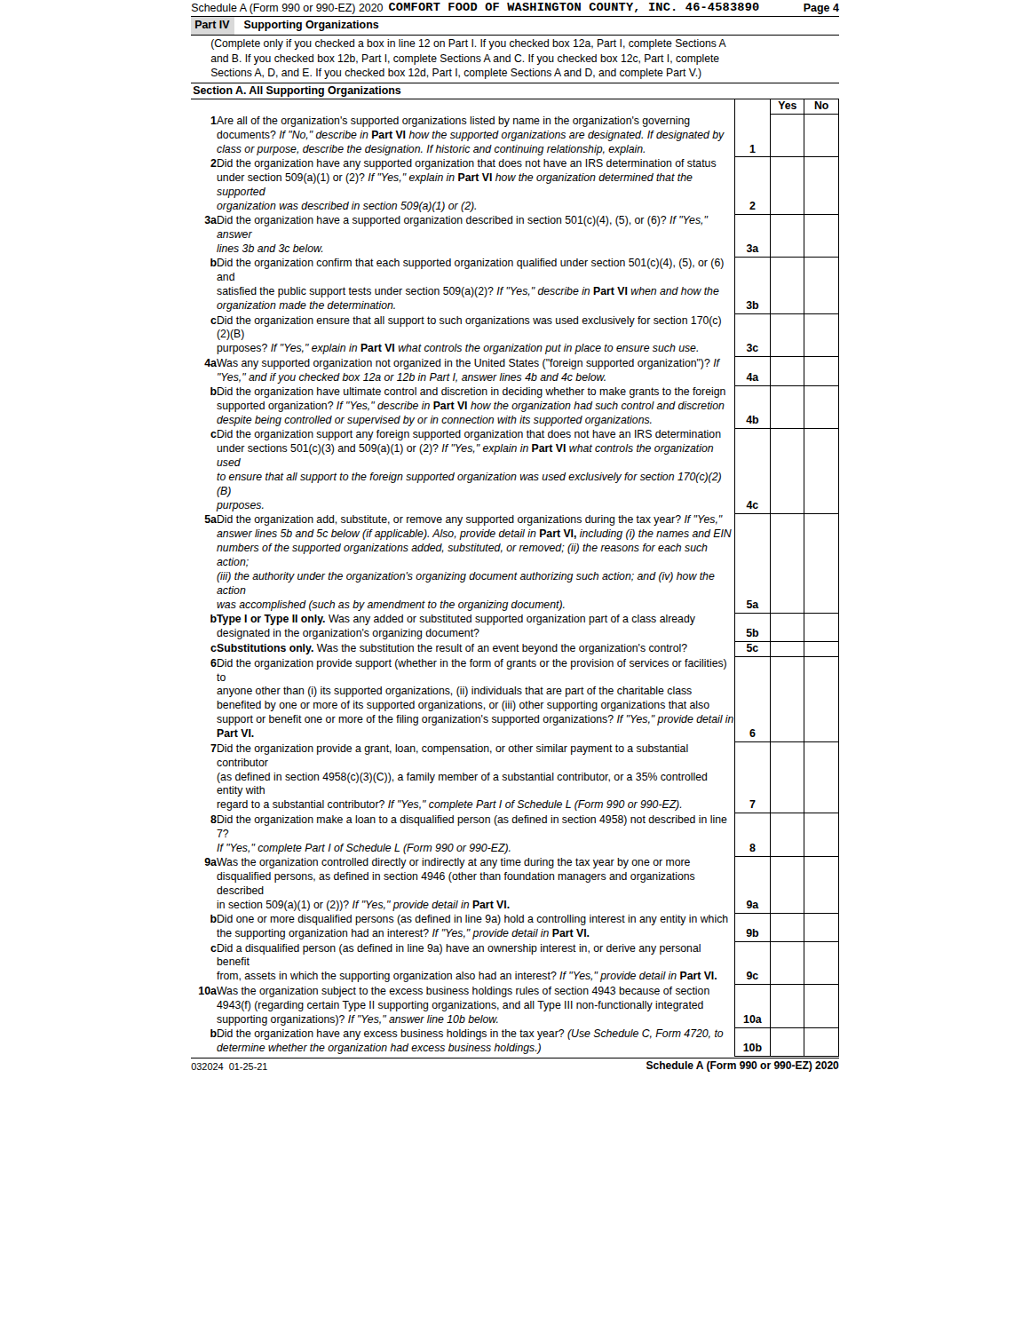Schedule A (Form 990 or 990-EZ) 2020
COMFORT FOOD OF WASHINGTON COUNTY, INC. 46-4583890
Page 4
Part IV
Supporting Organizations
(Complete only if you checked a box in line 12 on Part I. If you checked box 12a, Part I, complete Sections A
and B. If you checked box 12b, Part I, complete Sections A and C. If you checked box 12c, Part I, complete
Sections A, D, and E. If you checked box 12d, Part I, complete Sections A and D, and complete Part V.)
Section A. All Supporting Organizations
| | | | Yes | No |
| 1 | Are all of the organization's supported organizations listed by name in the organization's governing | | | |
| | documents? If "No," describe in Part VI how the supported organizations are designated. If designated by | | | |
| | class or purpose, describe the designation. If historic and continuing relationship, explain. | 1 | | |
| 2 | Did the organization have any supported organization that does not have an IRS determination of status | | | |
| | under section 509(a)(1) or (2)? If "Yes," explain in Part VI how the organization determined that the supported | | | |
| | organization was described in section 509(a)(1) or (2). | 2 | | |
| 3a | Did the organization have a supported organization described in section 501(c)(4), (5), or (6)? If "Yes," answer | | | |
| | lines 3b and 3c below. | 3a | | |
| b | Did the organization confirm that each supported organization qualified under section 501(c)(4), (5), or (6) and | | | |
| | satisfied the public support tests under section 509(a)(2)? If "Yes," describe in Part VI when and how the | | | |
| | organization made the determination. | 3b | | |
| c | Did the organization ensure that all support to such organizations was used exclusively for section 170(c)(2)(B) | | | |
| | purposes? If "Yes," explain in Part VI what controls the organization put in place to ensure such use. | 3c | | |
| 4a | Was any supported organization not organized in the United States ("foreign supported organization")? If | | | |
| | "Yes," and if you checked box 12a or 12b in Part I, answer lines 4b and 4c below. | 4a | | |
| b | Did the organization have ultimate control and discretion in deciding whether to make grants to the foreign | | | |
| | supported organization? If "Yes," describe in Part VI how the organization had such control and discretion | | | |
| | despite being controlled or supervised by or in connection with its supported organizations. | 4b | | |
| c | Did the organization support any foreign supported organization that does not have an IRS determination | | | |
| | under sections 501(c)(3) and 509(a)(1) or (2)? If "Yes," explain in Part VI what controls the organization used | | | |
| | to ensure that all support to the foreign supported organization was used exclusively for section 170(c)(2)(B) | | | |
| | purposes. | 4c | | |
| 5a | Did the organization add, substitute, or remove any supported organizations during the tax year? If "Yes," | | | |
| | answer lines 5b and 5c below (if applicable). Also, provide detail in Part VI, including (i) the names and EIN | | | |
| | numbers of the supported organizations added, substituted, or removed; (ii) the reasons for each such action; | | | |
| | (iii) the authority under the organization's organizing document authorizing such action; and (iv) how the action | | | |
| | was accomplished (such as by amendment to the organizing document). | 5a | | |
| b | Type I or Type II only. Was any added or substituted supported organization part of a class already | | | |
| | designated in the organization's organizing document? | 5b | | |
| c | Substitutions only. Was the substitution the result of an event beyond the organization's control? | 5c | | |
| 6 | Did the organization provide support (whether in the form of grants or the provision of services or facilities) to | | | |
| | anyone other than (i) its supported organizations, (ii) individuals that are part of the charitable class | | | |
| | benefited by one or more of its supported organizations, or (iii) other supporting organizations that also | | | |
| | support or benefit one or more of the filing organization's supported organizations? If "Yes," provide detail in | | | |
| | Part VI. | 6 | | |
| 7 | Did the organization provide a grant, loan, compensation, or other similar payment to a substantial contributor | | | |
| | (as defined in section 4958(c)(3)(C)), a family member of a substantial contributor, or a 35% controlled entity with | | | |
| | regard to a substantial contributor? If "Yes," complete Part I of Schedule L (Form 990 or 990-EZ). | 7 | | |
| 8 | Did the organization make a loan to a disqualified person (as defined in section 4958) not described in line 7? | | | |
| | If "Yes," complete Part I of Schedule L (Form 990 or 990-EZ). | 8 | | |
| 9a | Was the organization controlled directly or indirectly at any time during the tax year by one or more | | | |
| | disqualified persons, as defined in section 4946 (other than foundation managers and organizations described | | | |
| | in section 509(a)(1) or (2))? If "Yes," provide detail in Part VI. | 9a | | |
| b | Did one or more disqualified persons (as defined in line 9a) hold a controlling interest in any entity in which | | | |
| | the supporting organization had an interest? If "Yes," provide detail in Part VI. | 9b | | |
| c | Did a disqualified person (as defined in line 9a) have an ownership interest in, or derive any personal benefit | | | |
| | from, assets in which the supporting organization also had an interest? If "Yes," provide detail in Part VI. | 9c | | |
| 10a | Was the organization subject to the excess business holdings rules of section 4943 because of section | | | |
| | 4943(f) (regarding certain Type II supporting organizations, and all Type III non-functionally integrated | | | |
| | supporting organizations)? If "Yes," answer line 10b below. | 10a | | |
| b | Did the organization have any excess business holdings in the tax year? (Use Schedule C, Form 4720, to | | | |
| | determine whether the organization had excess business holdings.) | 10b | | |
032024 01-25-21
Schedule A (Form 990 or 990-EZ) 2020